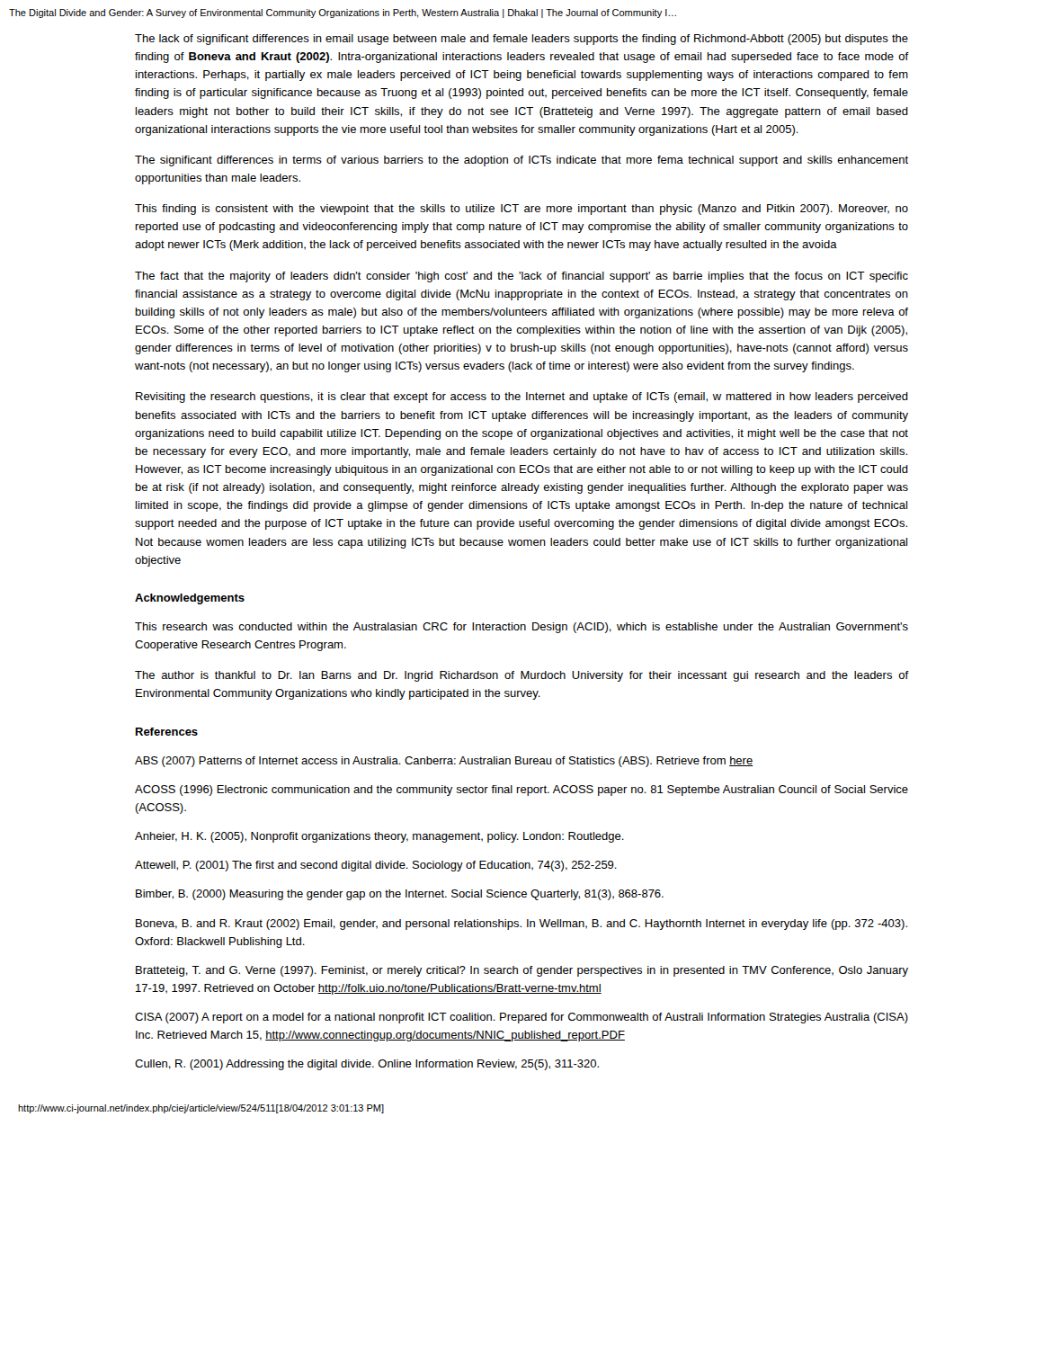The Digital Divide and Gender: A Survey of Environmental Community Organizations in Perth, Western Australia | Dhakal | The Journal of Community I…
The lack of significant differences in email usage between male and female leaders supports the finding of Richmond-Abbott (2005) but disputes the finding of Boneva and Kraut (2002). Intra-organizational interactions leaders revealed that usage of email had superseded face to face mode of interactions. Perhaps, it partially ex male leaders perceived of ICT being beneficial towards supplementing ways of interactions compared to fem finding is of particular significance because as Truong et al (1993) pointed out, perceived benefits can be more the ICT itself. Consequently, female leaders might not bother to build their ICT skills, if they do not see ICT (Bratteteig and Verne 1997). The aggregate pattern of email based organizational interactions supports the vie more useful tool than websites for smaller community organizations (Hart et al 2005).
The significant differences in terms of various barriers to the adoption of ICTs indicate that more fema technical support and skills enhancement opportunities than male leaders.
This finding is consistent with the viewpoint that the skills to utilize ICT are more important than physic (Manzo and Pitkin 2007). Moreover, no reported use of podcasting and videoconferencing imply that comp nature of ICT may compromise the ability of smaller community organizations to adopt newer ICTs (Merk addition, the lack of perceived benefits associated with the newer ICTs may have actually resulted in the avoida
The fact that the majority of leaders didn't consider 'high cost' and the 'lack of financial support' as barrie implies that the focus on ICT specific financial assistance as a strategy to overcome digital divide (McNu inappropriate in the context of ECOs. Instead, a strategy that concentrates on building skills of not only leaders as male) but also of the members/volunteers affiliated with organizations (where possible) may be more releva of ECOs. Some of the other reported barriers to ICT uptake reflect on the complexities within the notion of line with the assertion of van Dijk (2005), gender differences in terms of level of motivation (other priorities) v to brush-up skills (not enough opportunities), have-nots (cannot afford) versus want-nots (not necessary), an but no longer using ICTs) versus evaders (lack of time or interest) were also evident from the survey findings.
Revisiting the research questions, it is clear that except for access to the Internet and uptake of ICTs (email, w mattered in how leaders perceived benefits associated with ICTs and the barriers to benefit from ICT uptake differences will be increasingly important, as the leaders of community organizations need to build capabilit utilize ICT. Depending on the scope of organizational objectives and activities, it might well be the case that not be necessary for every ECO, and more importantly, male and female leaders certainly do not have to hav of access to ICT and utilization skills. However, as ICT become increasingly ubiquitous in an organizational con ECOs that are either not able to or not willing to keep up with the ICT could be at risk (if not already) isolation, and consequently, might reinforce already existing gender inequalities further. Although the explorato paper was limited in scope, the findings did provide a glimpse of gender dimensions of ICTs uptake amongst ECOs in Perth. In-dep the nature of technical support needed and the purpose of ICT uptake in the future can provide useful overcoming the gender dimensions of digital divide amongst ECOs. Not because women leaders are less capa utilizing ICTs but because women leaders could better make use of ICT skills to further organizational objective
Acknowledgements
This research was conducted within the Australasian CRC for Interaction Design (ACID), which is establishe under the Australian Government's Cooperative Research Centres Program.
The author is thankful to Dr. Ian Barns and Dr. Ingrid Richardson of Murdoch University for their incessant gui research and the leaders of Environmental Community Organizations who kindly participated in the survey.
References
ABS (2007) Patterns of Internet access in Australia. Canberra: Australian Bureau of Statistics (ABS). Retrieve from here
ACOSS (1996) Electronic communication and the community sector final report. ACOSS paper no. 81 Septembe Australian Council of Social Service (ACOSS).
Anheier, H. K. (2005), Nonprofit organizations theory, management, policy. London: Routledge.
Attewell, P. (2001) The first and second digital divide. Sociology of Education, 74(3), 252-259.
Bimber, B. (2000) Measuring the gender gap on the Internet. Social Science Quarterly, 81(3), 868-876.
Boneva, B. and R. Kraut (2002) Email, gender, and personal relationships. In Wellman, B. and C. Haythornth Internet in everyday life (pp. 372 -403). Oxford: Blackwell Publishing Ltd.
Bratteteig, T. and G. Verne (1997). Feminist, or merely critical? In search of gender perspectives in in presented in TMV Conference, Oslo January 17-19, 1997. Retrieved on October http://folk.uio.no/tone/Publications/Bratt-verne-tmv.html
CISA (2007) A report on a model for a national nonprofit ICT coalition. Prepared for Commonwealth of Australi Information Strategies Australia (CISA) Inc. Retrieved March 15, http://www.connectingup.org/documents/NNIC_published_report.PDF
Cullen, R. (2001) Addressing the digital divide. Online Information Review, 25(5), 311-320.
http://www.ci-journal.net/index.php/ciej/article/view/524/511[18/04/2012 3:01:13 PM]